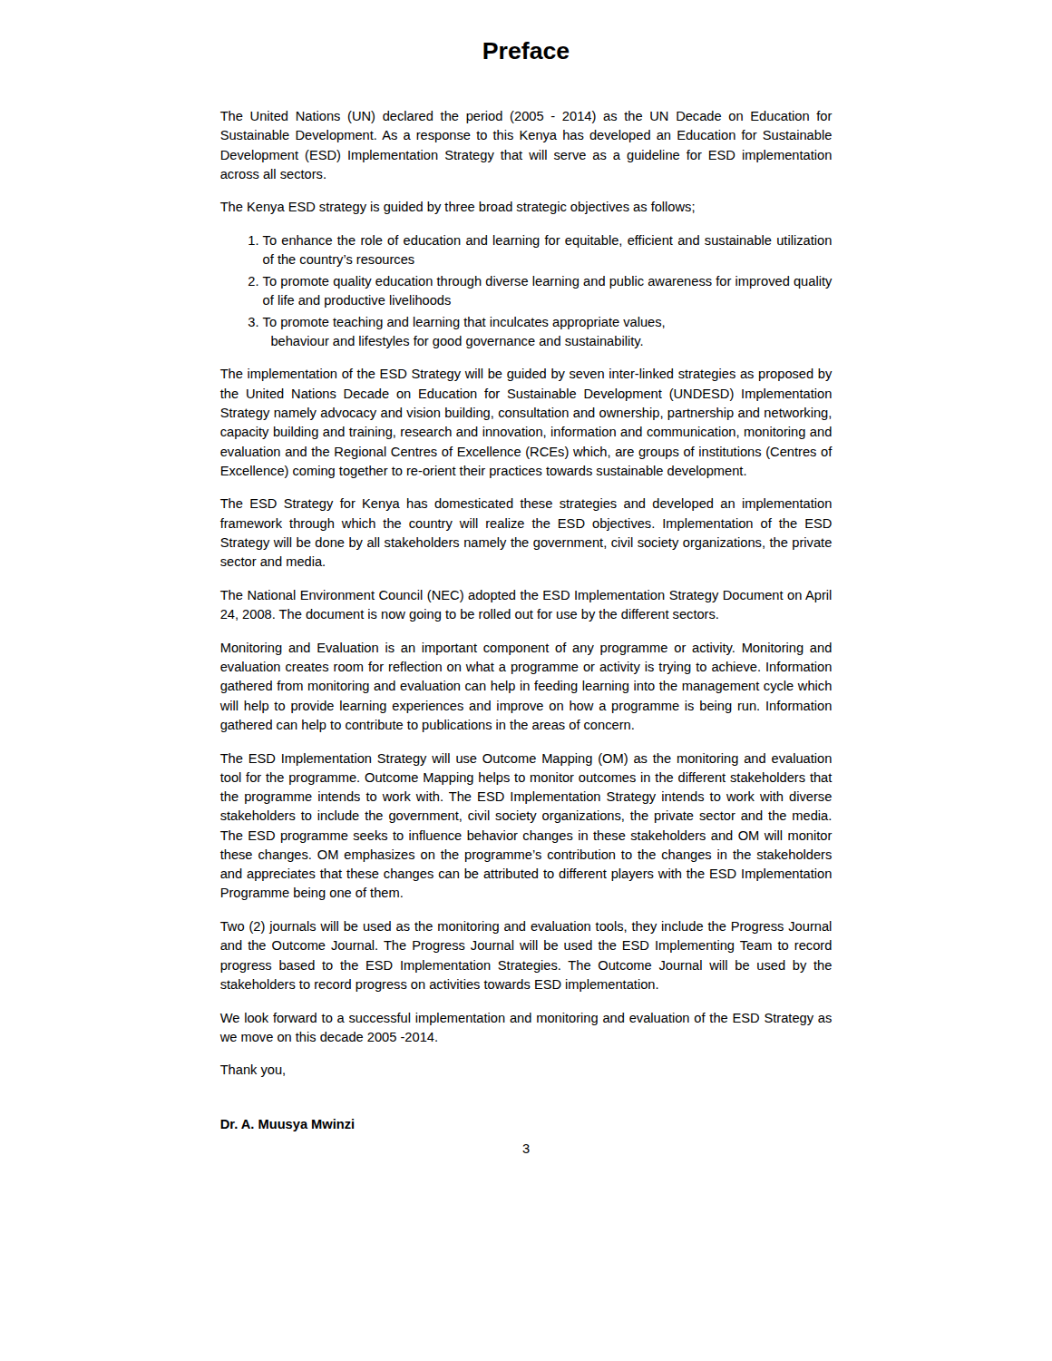Preface
The United Nations (UN) declared the period (2005 - 2014) as the UN Decade on Education for Sustainable Development. As a response to this Kenya has developed an Education for Sustainable Development (ESD) Implementation Strategy that will serve as a guideline for ESD implementation across all sectors.
The Kenya ESD strategy is guided by three broad strategic objectives as follows;
To enhance the role of education and learning for equitable, efficient and sustainable utilization of the country’s resources
To promote quality education through diverse learning and public awareness for improved quality of life and productive livelihoods
To promote teaching and learning that inculcates appropriate values, behaviour and lifestyles for good governance and sustainability.
The implementation of the ESD Strategy will be guided by seven inter-linked strategies as proposed by the United Nations Decade on Education for Sustainable Development (UNDESD) Implementation Strategy namely advocacy and vision building, consultation and ownership, partnership and networking, capacity building and training, research and innovation, information and communication, monitoring and evaluation and the Regional Centres of Excellence (RCEs) which, are groups of institutions (Centres of Excellence) coming together to re-orient their practices towards sustainable development.
The ESD Strategy for Kenya has domesticated these strategies and developed an implementation framework through which the country will realize the ESD objectives. Implementation of the ESD Strategy will be done by all stakeholders namely the government, civil society organizations, the private sector and media.
The National Environment Council (NEC) adopted the ESD Implementation Strategy Document on April 24, 2008. The document is now going to be rolled out for use by the different sectors.
Monitoring and Evaluation is an important component of any programme or activity. Monitoring and evaluation creates room for reflection on what a programme or activity is trying to achieve. Information gathered from monitoring and evaluation can help in feeding learning into the management cycle which will help to provide learning experiences and improve on how a programme is being run. Information gathered can help to contribute to publications in the areas of concern.
The ESD Implementation Strategy will use Outcome Mapping (OM) as the monitoring and evaluation tool for the programme. Outcome Mapping helps to monitor outcomes in the different stakeholders that the programme intends to work with. The ESD Implementation Strategy intends to work with diverse stakeholders to include the government, civil society organizations, the private sector and the media. The ESD programme seeks to influence behavior changes in these stakeholders and OM will monitor these changes. OM emphasizes on the programme’s contribution to the changes in the stakeholders and appreciates that these changes can be attributed to different players with the ESD Implementation Programme being one of them.
Two (2) journals will be used as the monitoring and evaluation tools, they include the Progress Journal and the Outcome Journal. The Progress Journal will be used the ESD Implementing Team to record progress based to the ESD Implementation Strategies. The Outcome Journal will be used by the stakeholders to record progress on activities towards ESD implementation.
We look forward to a successful implementation and monitoring and evaluation of the ESD Strategy as we move on this decade 2005 -2014.
Thank you,
Dr. A. Muusya Mwinzi
3